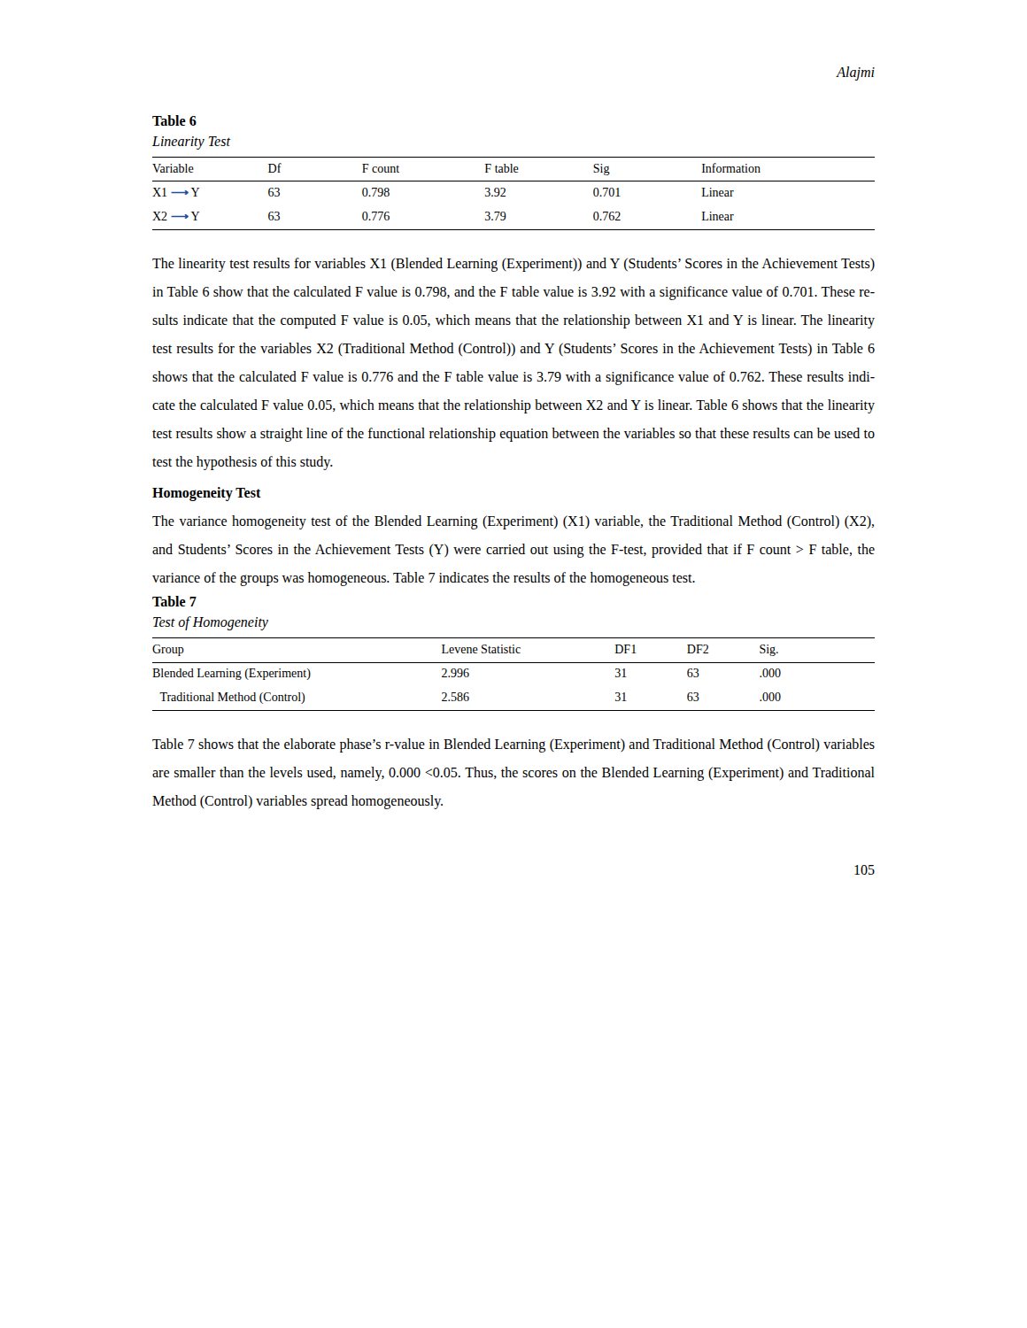Alajmi
Table 6
Linearity Test
| Variable | Df | F count | F table | Sig | Information |
| --- | --- | --- | --- | --- | --- |
| X1 ⟶ Y | 63 | 0.798 | 3.92 | 0.701 | Linear |
| X2 ⟶ Y | 63 | 0.776 | 3.79 | 0.762 | Linear |
The linearity test results for variables X1 (Blended Learning (Experiment)) and Y (Students’ Scores in the Achievement Tests) in Table 6 show that the calculated F value is 0.798, and the F table value is 3.92 with a significance value of 0.701. These results indicate that the computed F value is 0.05, which means that the relationship between X1 and Y is linear. The linearity test results for the variables X2 (Traditional Method (Control)) and Y (Students’ Scores in the Achievement Tests) in Table 6 shows that the calculated F value is 0.776 and the F table value is 3.79 with a significance value of 0.762. These results indicate the calculated F value 0.05, which means that the relationship between X2 and Y is linear. Table 6 shows that the linearity test results show a straight line of the functional relationship equation between the variables so that these results can be used to test the hypothesis of this study.
Homogeneity Test
The variance homogeneity test of the Blended Learning (Experiment) (X1) variable, the Traditional Method (Control) (X2), and Students’ Scores in the Achievement Tests (Y) were carried out using the F-test, provided that if F count > F table, the variance of the groups was homogeneous. Table 7 indicates the results of the homogeneous test.
Table 7
Test of Homogeneity
| Group | Levene Statistic | DF1 | DF2 | Sig. |
| --- | --- | --- | --- | --- |
| Blended Learning (Experiment) | 2.996 | 31 | 63 | .000 |
| Traditional Method (Control) | 2.586 | 31 | 63 | .000 |
Table 7 shows that the elaborate phase’s r-value in Blended Learning (Experiment) and Traditional Method (Control) variables are smaller than the levels used, namely, 0.000 <0.05. Thus, the scores on the Blended Learning (Experiment) and Traditional Method (Control) variables spread homogeneously.
105